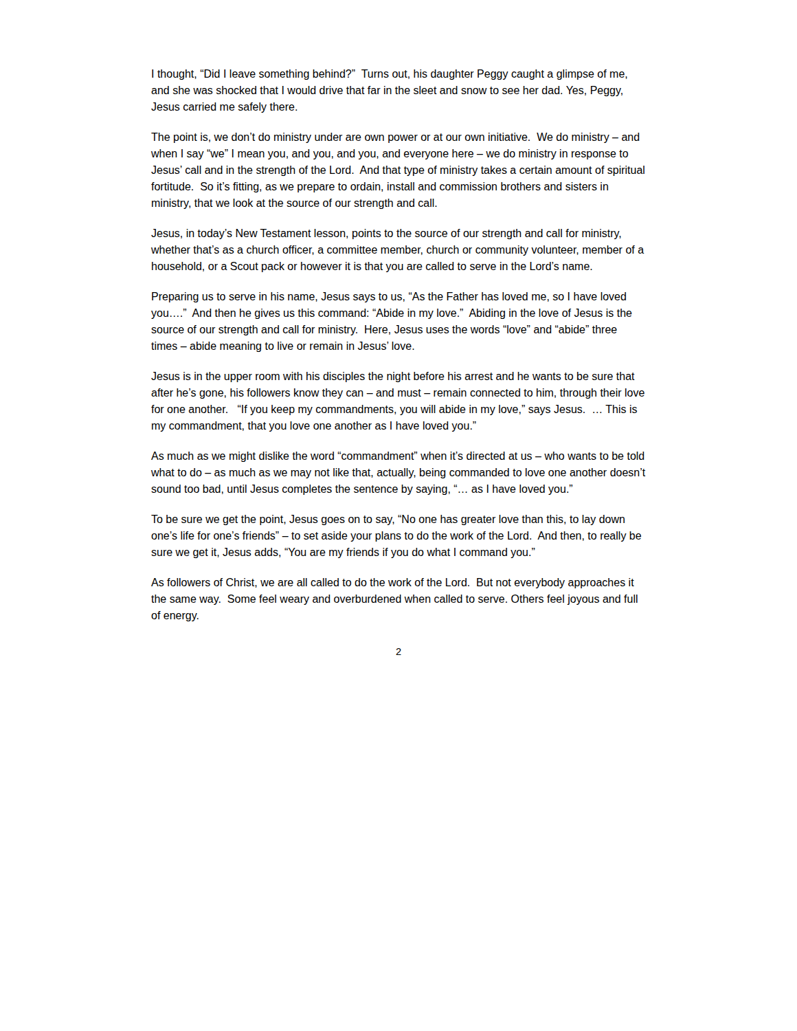I thought, “Did I leave something behind?” Turns out, his daughter Peggy caught a glimpse of me, and she was shocked that I would drive that far in the sleet and snow to see her dad. Yes, Peggy, Jesus carried me safely there.
The point is, we don’t do ministry under are own power or at our own initiative. We do ministry – and when I say “we” I mean you, and you, and you, and everyone here – we do ministry in response to Jesus’ call and in the strength of the Lord. And that type of ministry takes a certain amount of spiritual fortitude. So it’s fitting, as we prepare to ordain, install and commission brothers and sisters in ministry, that we look at the source of our strength and call.
Jesus, in today’s New Testament lesson, points to the source of our strength and call for ministry, whether that’s as a church officer, a committee member, church or community volunteer, member of a household, or a Scout pack or however it is that you are called to serve in the Lord’s name.
Preparing us to serve in his name, Jesus says to us, “As the Father has loved me, so I have loved you….” And then he gives us this command: “Abide in my love.” Abiding in the love of Jesus is the source of our strength and call for ministry. Here, Jesus uses the words “love” and “abide” three times – abide meaning to live or remain in Jesus’ love.
Jesus is in the upper room with his disciples the night before his arrest and he wants to be sure that after he’s gone, his followers know they can – and must – remain connected to him, through their love for one another. “If you keep my commandments, you will abide in my love,” says Jesus. … This is my commandment, that you love one another as I have loved you.”
As much as we might dislike the word “commandment” when it’s directed at us – who wants to be told what to do – as much as we may not like that, actually, being commanded to love one another doesn’t sound too bad, until Jesus completes the sentence by saying, “… as I have loved you.”
To be sure we get the point, Jesus goes on to say, “No one has greater love than this, to lay down one’s life for one’s friends” – to set aside your plans to do the work of the Lord. And then, to really be sure we get it, Jesus adds, “You are my friends if you do what I command you.”
As followers of Christ, we are all called to do the work of the Lord. But not everybody approaches it the same way. Some feel weary and overburdened when called to serve. Others feel joyous and full of energy.
2